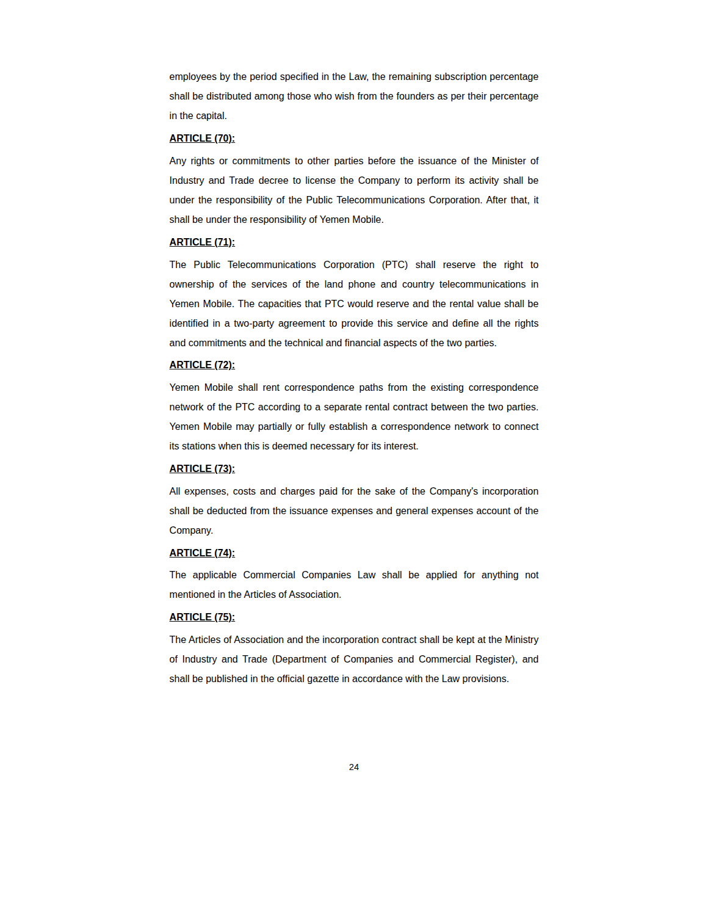employees by the period specified in the Law, the remaining subscription percentage shall be distributed among those who wish from the founders as per their percentage in the capital.
ARTICLE (70):
Any rights or commitments to other parties before the issuance of the Minister of Industry and Trade decree to license the Company to perform its activity shall be under the responsibility of the Public Telecommunications Corporation. After that, it shall be under the responsibility of Yemen Mobile.
ARTICLE (71):
The Public Telecommunications Corporation (PTC) shall reserve the right to ownership of the services of the land phone and country telecommunications in Yemen Mobile. The capacities that PTC would reserve and the rental value shall be identified in a two-party agreement to provide this service and define all the rights and commitments and the technical and financial aspects of the two parties.
ARTICLE (72):
Yemen Mobile shall rent correspondence paths from the existing correspondence network of the PTC according to a separate rental contract between the two parties. Yemen Mobile may partially or fully establish a correspondence network to connect its stations when this is deemed necessary for its interest.
ARTICLE (73):
All expenses, costs and charges paid for the sake of the Company's incorporation shall be deducted from the issuance expenses and general expenses account of the Company.
ARTICLE (74):
The applicable Commercial Companies Law shall be applied for anything not mentioned in the Articles of Association.
ARTICLE (75):
The Articles of Association and the incorporation contract shall be kept at the Ministry of Industry and Trade (Department of Companies and Commercial Register), and shall be published in the official gazette in accordance with the Law provisions.
24